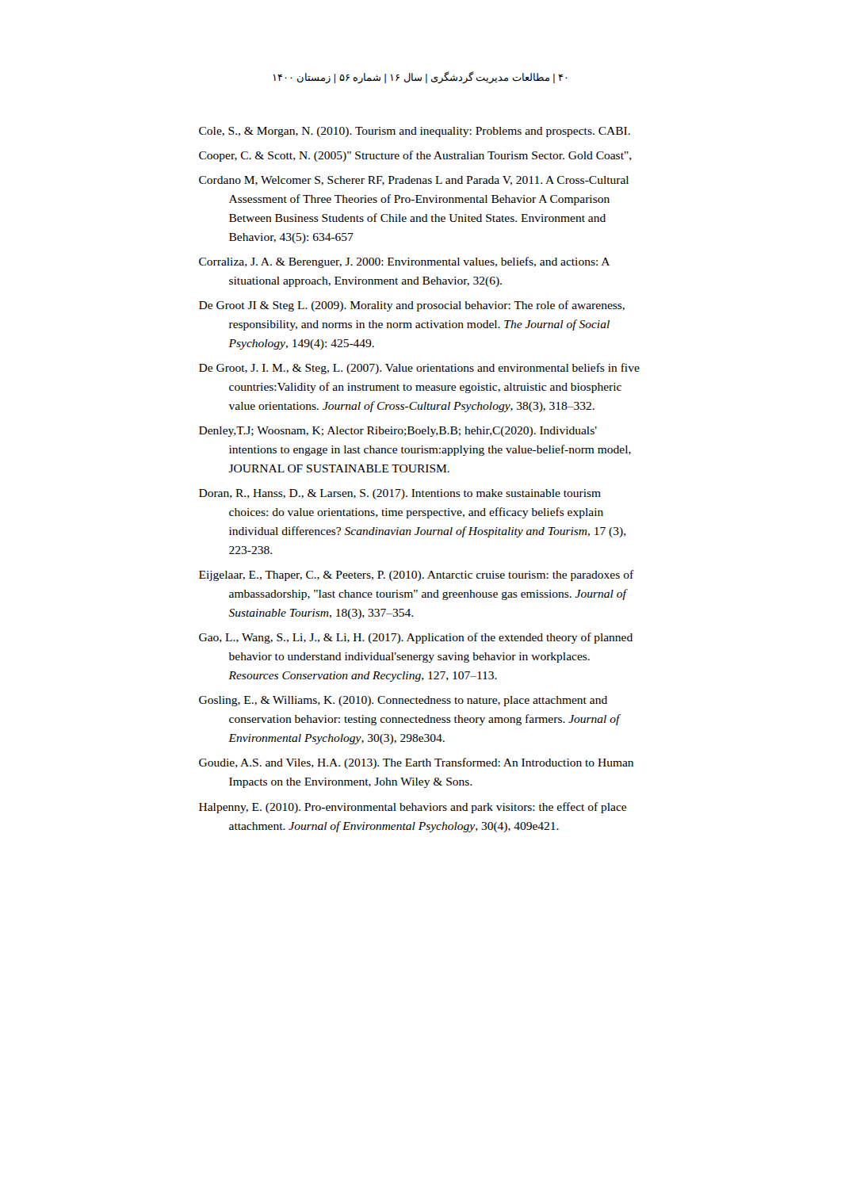۴۰ | مطالعات مدیریت گردشگری | سال ۱۶ | شماره ۵۶ | زمستان ۱۴۰۰
Cole, S., & Morgan, N. (2010). Tourism and inequality: Problems and prospects. CABI.
Cooper, C. & Scott, N. (2005)" Structure of the Australian Tourism Sector. Gold Coast",
Cordano M, Welcomer S, Scherer RF, Pradenas L and Parada V, 2011. A Cross-Cultural Assessment of Three Theories of Pro-Environmental Behavior A Comparison Between Business Students of Chile and the United States. Environment and Behavior, 43(5): 634-657
Corraliza, J. A. & Berenguer, J. 2000: Environmental values, beliefs, and actions: A situational approach, Environment and Behavior, 32(6).
De Groot JI & Steg L. (2009). Morality and prosocial behavior: The role of awareness, responsibility, and norms in the norm activation model. The Journal of Social Psychology, 149(4): 425-449.
De Groot, J. I. M., & Steg, L. (2007). Value orientations and environmental beliefs in five countries:Validity of an instrument to measure egoistic, altruistic and biospheric value orientations. Journal of Cross-Cultural Psychology, 38(3), 318–332.
Denley,T.J; Woosnam, K; Alector Ribeiro;Boely,B.B; hehir,C(2020). Individuals' intentions to engage in last chance tourism:applying the value-belief-norm model, JOURNAL OF SUSTAINABLE TOURISM.
Doran, R., Hanss, D., & Larsen, S. (2017). Intentions to make sustainable tourism choices: do value orientations, time perspective, and efficacy beliefs explain individual differences? Scandinavian Journal of Hospitality and Tourism, 17 (3), 223-238.
Eijgelaar, E., Thaper, C., & Peeters, P. (2010). Antarctic cruise tourism: the paradoxes of ambassadorship, "last chance tourism" and greenhouse gas emissions. Journal of Sustainable Tourism, 18(3), 337–354.
Gao, L., Wang, S., Li, J., & Li, H. (2017). Application of the extended theory of planned behavior to understand individual'senergy saving behavior in workplaces. Resources Conservation and Recycling, 127, 107–113.
Gosling, E., & Williams, K. (2010). Connectedness to nature, place attachment and conservation behavior: testing connectedness theory among farmers. Journal of Environmental Psychology, 30(3), 298e304.
Goudie, A.S. and Viles, H.A. (2013). The Earth Transformed: An Introduction to Human Impacts on the Environment, John Wiley & Sons.
Halpenny, E. (2010). Pro-environmental behaviors and park visitors: the effect of place attachment. Journal of Environmental Psychology, 30(4), 409e421.